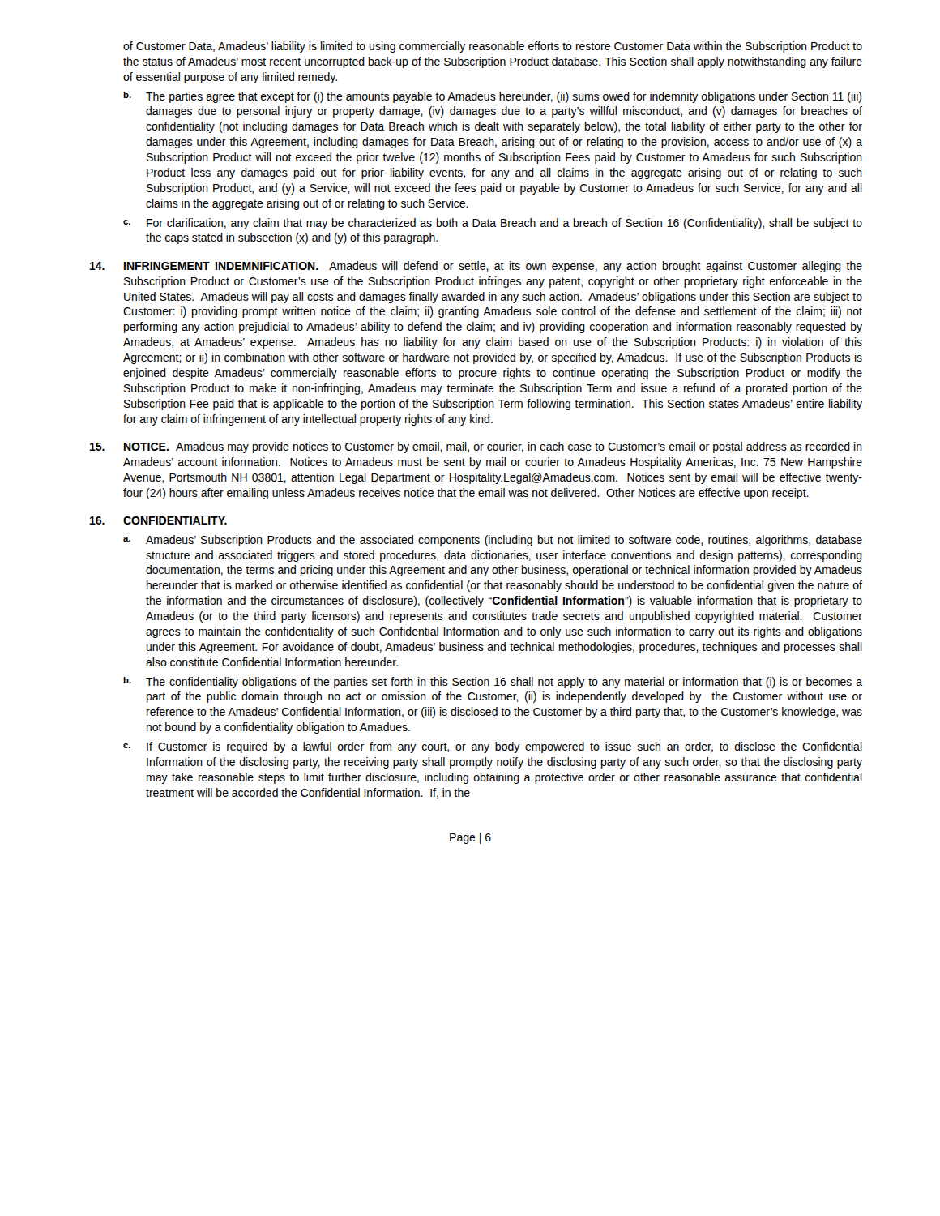of Customer Data, Amadeus’ liability is limited to using commercially reasonable efforts to restore Customer Data within the Subscription Product to the status of Amadeus’ most recent uncorrupted back-up of the Subscription Product database. This Section shall apply notwithstanding any failure of essential purpose of any limited remedy.
b. The parties agree that except for (i) the amounts payable to Amadeus hereunder, (ii) sums owed for indemnity obligations under Section 11 (iii) damages due to personal injury or property damage, (iv) damages due to a party’s willful misconduct, and (v) damages for breaches of confidentiality (not including damages for Data Breach which is dealt with separately below), the total liability of either party to the other for damages under this Agreement, including damages for Data Breach, arising out of or relating to the provision, access to and/or use of (x) a Subscription Product will not exceed the prior twelve (12) months of Subscription Fees paid by Customer to Amadeus for such Subscription Product less any damages paid out for prior liability events, for any and all claims in the aggregate arising out of or relating to such Subscription Product, and (y) a Service, will not exceed the fees paid or payable by Customer to Amadeus for such Service, for any and all claims in the aggregate arising out of or relating to such Service.
c. For clarification, any claim that may be characterized as both a Data Breach and a breach of Section 16 (Confidentiality), shall be subject to the caps stated in subsection (x) and (y) of this paragraph.
14. INFRINGEMENT INDEMNIFICATION. Amadeus will defend or settle, at its own expense, any action brought against Customer alleging the Subscription Product or Customer’s use of the Subscription Product infringes any patent, copyright or other proprietary right enforceable in the United States. Amadeus will pay all costs and damages finally awarded in any such action. Amadeus’ obligations under this Section are subject to Customer: i) providing prompt written notice of the claim; ii) granting Amadeus sole control of the defense and settlement of the claim; iii) not performing any action prejudicial to Amadeus’ ability to defend the claim; and iv) providing cooperation and information reasonably requested by Amadeus, at Amadeus’ expense. Amadeus has no liability for any claim based on use of the Subscription Products: i) in violation of this Agreement; or ii) in combination with other software or hardware not provided by, or specified by, Amadeus. If use of the Subscription Products is enjoined despite Amadeus’ commercially reasonable efforts to procure rights to continue operating the Subscription Product or modify the Subscription Product to make it non-infringing, Amadeus may terminate the Subscription Term and issue a refund of a prorated portion of the Subscription Fee paid that is applicable to the portion of the Subscription Term following termination. This Section states Amadeus’ entire liability for any claim of infringement of any intellectual property rights of any kind.
15. NOTICE. Amadeus may provide notices to Customer by email, mail, or courier, in each case to Customer’s email or postal address as recorded in Amadeus’ account information. Notices to Amadeus must be sent by mail or courier to Amadeus Hospitality Americas, Inc. 75 New Hampshire Avenue, Portsmouth NH 03801, attention Legal Department or Hospitality.Legal@Amadeus.com. Notices sent by email will be effective twenty-four (24) hours after emailing unless Amadeus receives notice that the email was not delivered. Other Notices are effective upon receipt.
16. CONFIDENTIALITY.
a. Amadeus’ Subscription Products and the associated components (including but not limited to software code, routines, algorithms, database structure and associated triggers and stored procedures, data dictionaries, user interface conventions and design patterns), corresponding documentation, the terms and pricing under this Agreement and any other business, operational or technical information provided by Amadeus hereunder that is marked or otherwise identified as confidential (or that reasonably should be understood to be confidential given the nature of the information and the circumstances of disclosure), (collectively “Confidential Information”) is valuable information that is proprietary to Amadeus (or to the third party licensors) and represents and constitutes trade secrets and unpublished copyrighted material. Customer agrees to maintain the confidentiality of such Confidential Information and to only use such information to carry out its rights and obligations under this Agreement. For avoidance of doubt, Amadeus’ business and technical methodologies, procedures, techniques and processes shall also constitute Confidential Information hereunder.
b. The confidentiality obligations of the parties set forth in this Section 16 shall not apply to any material or information that (i) is or becomes a part of the public domain through no act or omission of the Customer, (ii) is independently developed by the Customer without use or reference to the Amadeus’ Confidential Information, or (iii) is disclosed to the Customer by a third party that, to the Customer’s knowledge, was not bound by a confidentiality obligation to Amadues.
c. If Customer is required by a lawful order from any court, or any body empowered to issue such an order, to disclose the Confidential Information of the disclosing party, the receiving party shall promptly notify the disclosing party of any such order, so that the disclosing party may take reasonable steps to limit further disclosure, including obtaining a protective order or other reasonable assurance that confidential treatment will be accorded the Confidential Information. If, in the
Page | 6